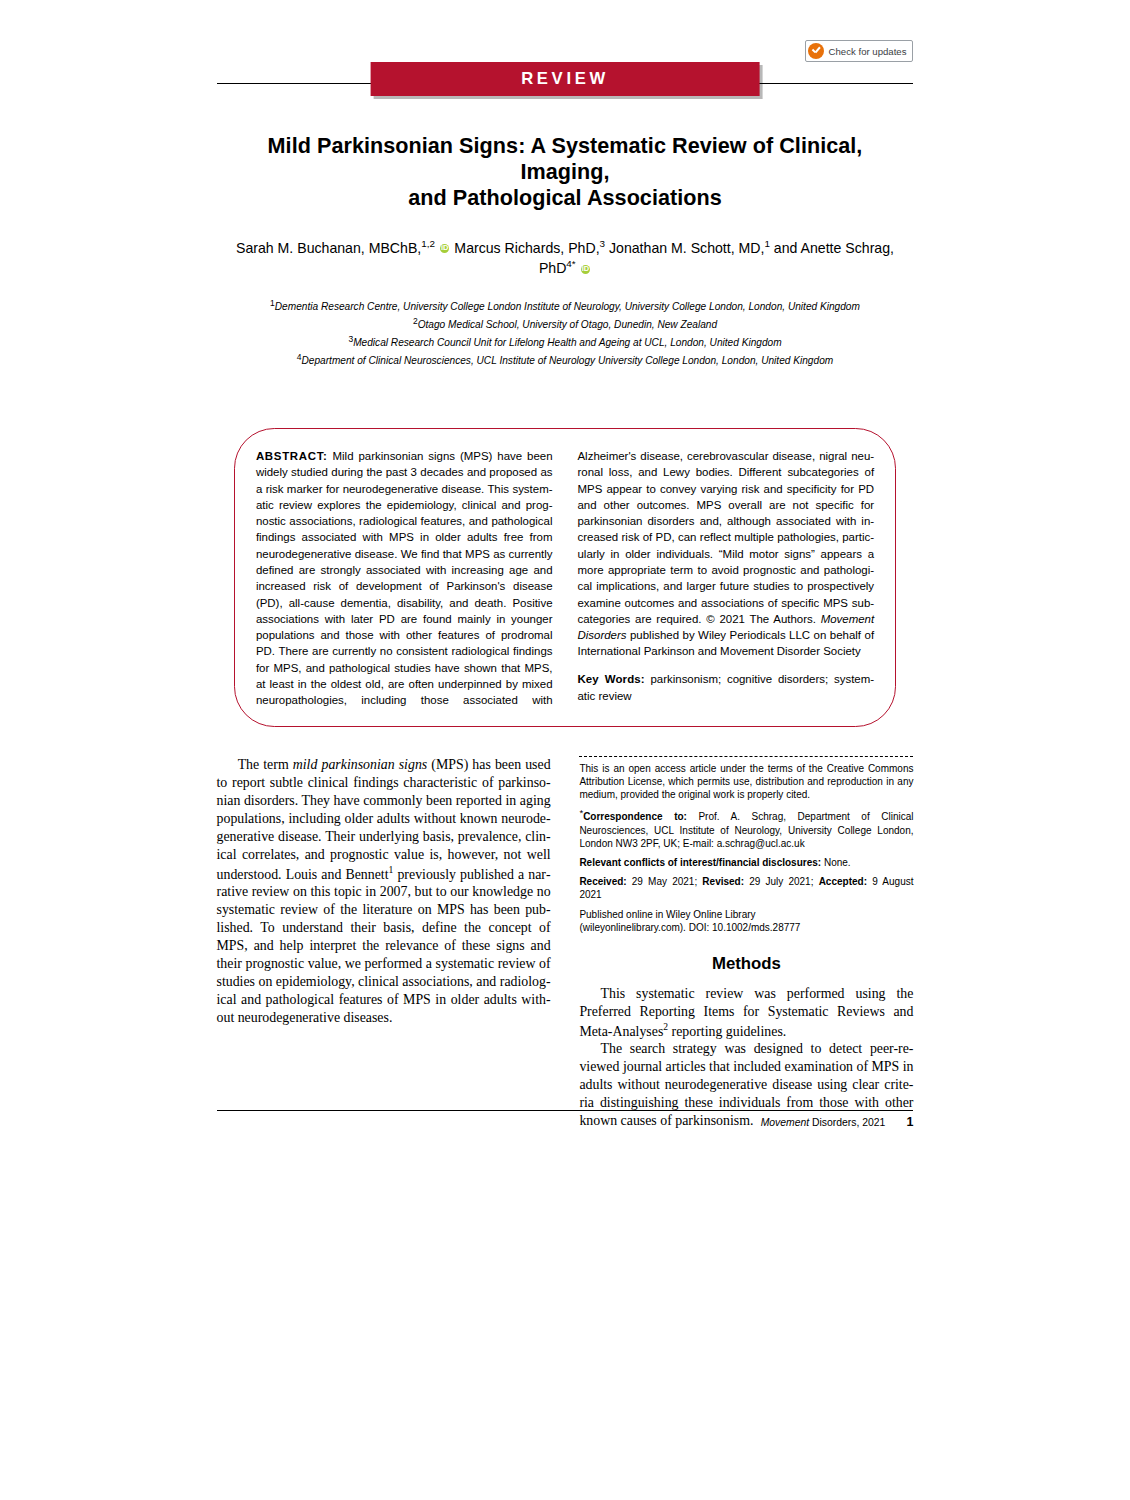Check for updates
REVIEW
Mild Parkinsonian Signs: A Systematic Review of Clinical, Imaging,
and Pathological Associations
Sarah M. Buchanan, MBChB,1,2 Marcus Richards, PhD,3 Jonathan M. Schott, MD,1 and Anette Schrag, PhD4*
1Dementia Research Centre, University College London Institute of Neurology, University College London, London, United Kingdom
2Otago Medical School, University of Otago, Dunedin, New Zealand
3Medical Research Council Unit for Lifelong Health and Ageing at UCL, London, United Kingdom
4Department of Clinical Neurosciences, UCL Institute of Neurology University College London, London, United Kingdom
ABSTRACT: Mild parkinsonian signs (MPS) have been widely studied during the past 3 decades and proposed as a risk marker for neurodegenerative disease. This systematic review explores the epidemiology, clinical and prognostic associations, radiological features, and pathological findings associated with MPS in older adults free from neurodegenerative disease. We find that MPS as currently defined are strongly associated with increasing age and increased risk of development of Parkinson's disease (PD), all-cause dementia, disability, and death. Positive associations with later PD are found mainly in younger populations and those with other features of prodromal PD. There are currently no consistent radiological findings for MPS, and pathological studies have shown that MPS, at least in the oldest old, are often underpinned by mixed neuropathologies, including those associated with Alzheimer's disease, cerebrovascular disease, nigral neuronal loss, and Lewy bodies. Different subcategories of MPS appear to convey varying risk and specificity for PD and other outcomes. MPS overall are not specific for parkinsonian disorders and, although associated with increased risk of PD, can reflect multiple pathologies, particularly in older individuals. “Mild motor signs” appears a more appropriate term to avoid prognostic and pathological implications, and larger future studies to prospectively examine outcomes and associations of specific MPS subcategories are required. © 2021 The Authors. Movement Disorders published by Wiley Periodicals LLC on behalf of International Parkinson and Movement Disorder Society
Key Words: parkinsonism; cognitive disorders; systematic review
The term mild parkinsonian signs (MPS) has been used to report subtle clinical findings characteristic of parkinsonian disorders. They have commonly been reported in aging populations, including older adults without known neurodegenerative disease. Their underlying basis, prevalence, clinical correlates, and prognostic value is, however, not well understood. Louis and Bennett1 previously published a narrative review on this topic in 2007, but to our knowledge no systematic review of the literature on MPS has been published. To understand their basis, define the concept of MPS, and help interpret the relevance of these signs and their prognostic value, we performed a systematic review of studies on epidemiology, clinical associations, and radiological and pathological features of MPS in older adults without neurodegenerative diseases.
This is an open access article under the terms of the Creative Commons Attribution License, which permits use, distribution and reproduction in any medium, provided the original work is properly cited.
*Correspondence to: Prof. A. Schrag, Department of Clinical Neurosciences, UCL Institute of Neurology, University College London, London NW3 2PF, UK; E-mail: a.schrag@ucl.ac.uk
Relevant conflicts of interest/financial disclosures: None.
Received: 29 May 2021; Revised: 29 July 2021; Accepted: 9 August 2021
Published online in Wiley Online Library
(wileyonlinelibrary.com). DOI: 10.1002/mds.28777
Methods
This systematic review was performed using the Preferred Reporting Items for Systematic Reviews and Meta-Analyses2 reporting guidelines.
The search strategy was designed to detect peer-reviewed journal articles that included examination of MPS in adults without neurodegenerative disease using clear criteria distinguishing these individuals from those with other known causes of parkinsonism.
Movement Disorders, 2021 1